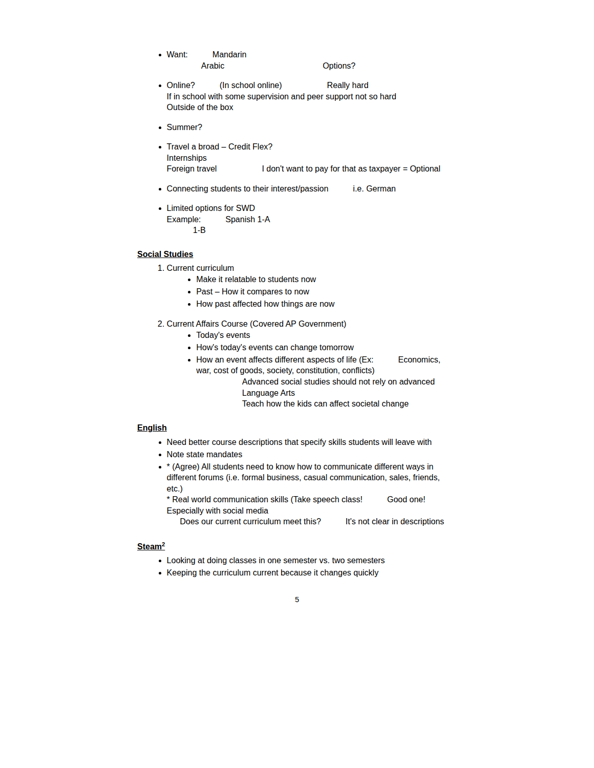Want: Mandarin Arabic Options?
Online? (In school online) Really hard If in school with some supervision and peer support not so hard Outside of the box
Summer?
Travel a broad – Credit Flex? Internships Foreign travel I don't want to pay for that as taxpayer = Optional
Connecting students to their interest/passion i.e. German
Limited options for SWD Example: Spanish 1-A 1-B
Social Studies
Current curriculum
Make it relatable to students now
Past – How it compares to now
How past affected how things are now
Current Affairs Course (Covered AP Government)
Today's events
How's today's events can change tomorrow
How an event affects different aspects of life (Ex: Economics, war, cost of goods, society, constitution, conflicts) Advanced social studies should not rely on advanced Language Arts Teach how the kids can affect societal change
English
Need better course descriptions that specify skills students will leave with
Note state mandates
* (Agree) All students need to know how to communicate different ways in different forums (i.e. formal business, casual communication, sales, friends, etc.) * Real world communication skills (Take speech class! Good one! Especially with social media Does our current curriculum meet this? It's not clear in descriptions
Steam2
Looking at doing classes in one semester vs. two semesters
Keeping the curriculum current because it changes quickly
5